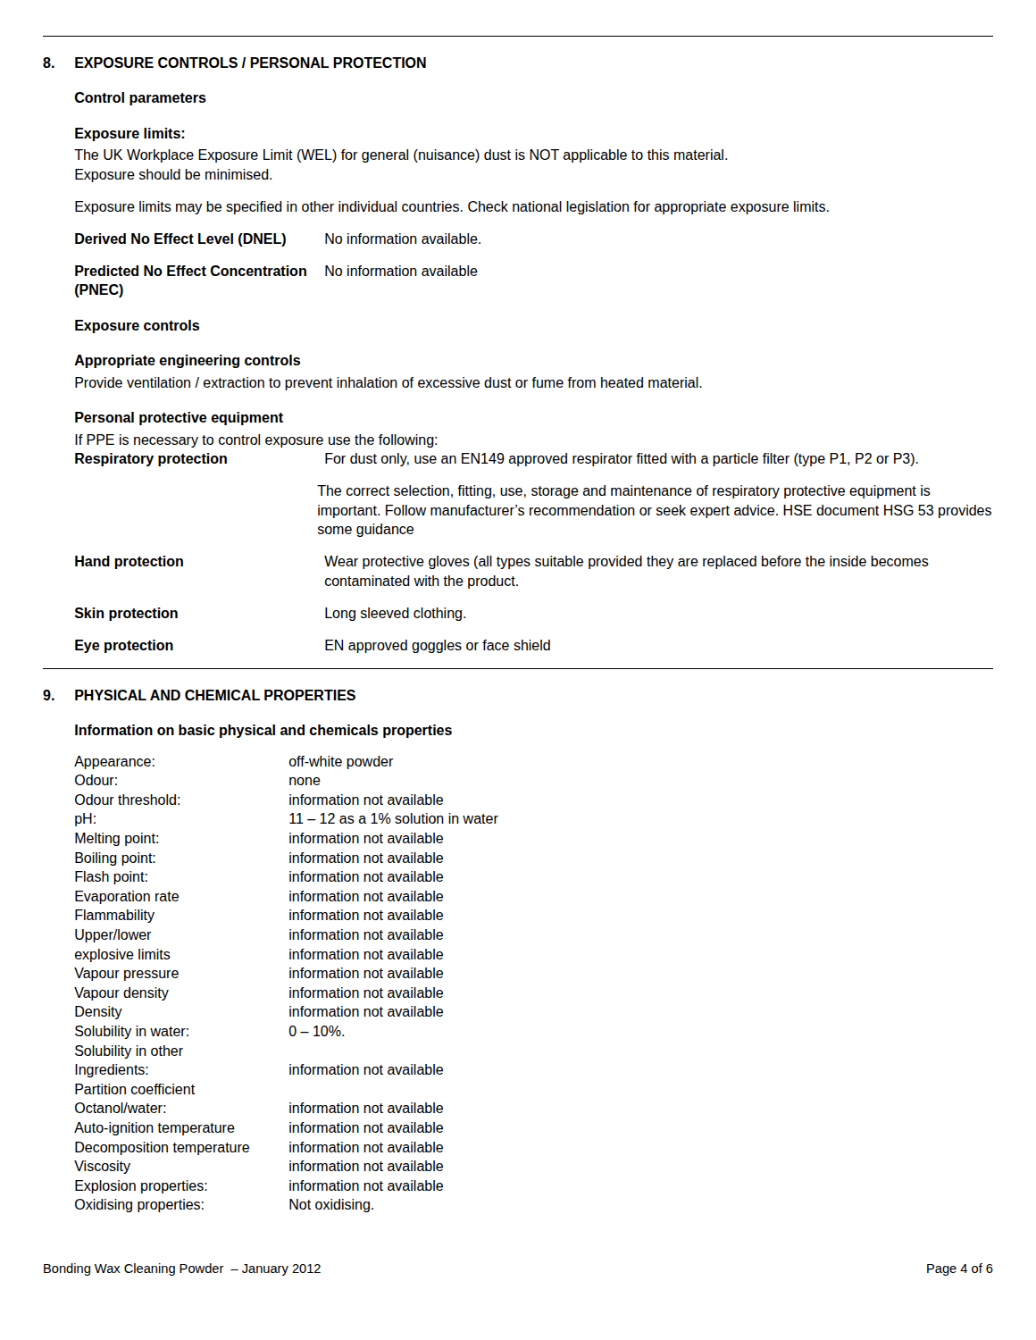8. EXPOSURE CONTROLS / PERSONAL PROTECTION
Control parameters
Exposure limits:
The UK Workplace Exposure Limit (WEL) for general (nuisance) dust is NOT applicable to this material.
Exposure should be minimised.
Exposure limits may be specified in other individual countries. Check national legislation for appropriate exposure limits.
Derived No Effect Level (DNEL)
No information available.
Predicted No Effect Concentration (PNEC)
No information available
Exposure controls
Appropriate engineering controls
Provide ventilation / extraction to prevent inhalation of excessive dust or fume from heated material.
Personal protective equipment
If PPE is necessary to control exposure use the following:
Respiratory protection
For dust only, use an EN149 approved respirator fitted with a particle filter (type P1, P2 or P3).
The correct selection, fitting, use, storage and maintenance of respiratory protective equipment is important. Follow manufacturer’s recommendation or seek expert advice. HSE document HSG 53 provides some guidance
Hand protection
Wear protective gloves (all types suitable provided they are replaced before the inside becomes contaminated with the product.
Skin protection
Long sleeved clothing.
Eye protection
EN approved goggles or face shield
9. PHYSICAL AND CHEMICAL PROPERTIES
Information on basic physical and chemicals properties
Appearance:
off-white powder
Odour:
none
Odour threshold:
information not available
pH:
11 – 12 as a 1% solution in water
Melting point:
information not available
Boiling point:
information not available
Flash point:
information not available
Evaporation rate
information not available
Flammability
information not available
Upper/lower
information not available
explosive limits
information not available
Vapour pressure
information not available
Vapour density
information not available
Density
information not available
Solubility in water:
0 – 10%.
Solubility in other
Ingredients:
information not available
Partition coefficient
Octanol/water:
information not available
Auto-ignition temperature
information not available
Decomposition temperature
information not available
Viscosity
information not available
Explosion properties:
information not available
Oxidising properties:
Not oxidising.
Bonding Wax Cleaning Powder – January 2012 Page 4 of 6